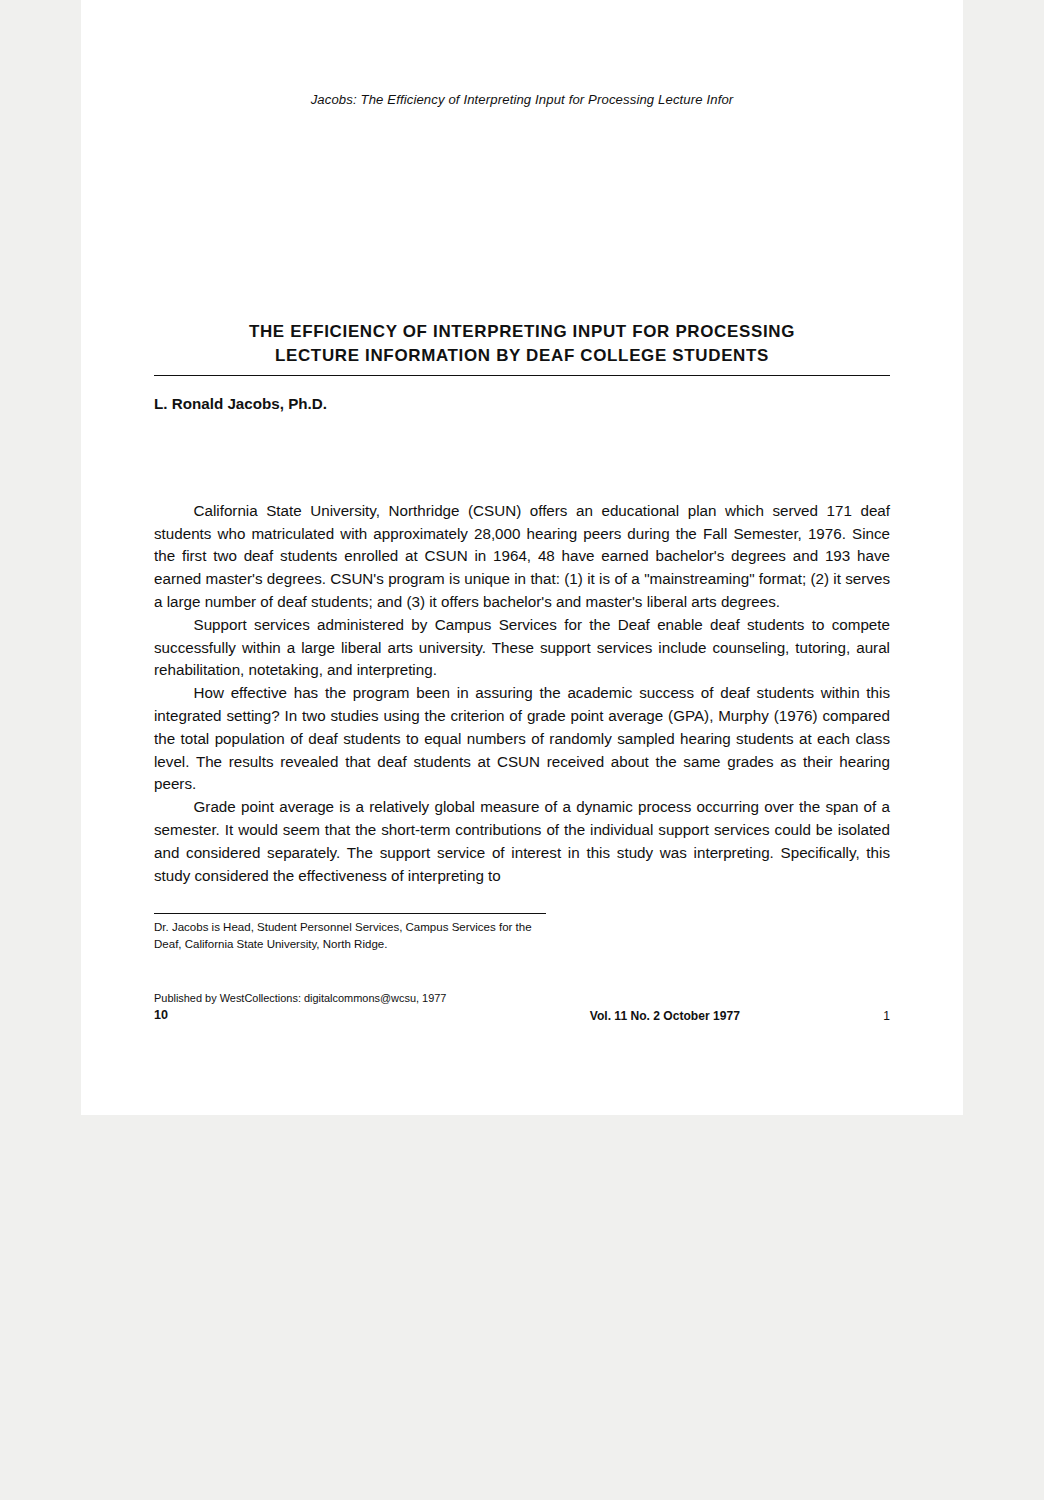Jacobs: The Efficiency of Interpreting Input for Processing Lecture Infor
The Efficiency of Interpreting Input for Processing
Lecture Information by Deaf College Students
L. Ronald Jacobs, Ph.D.
California State University, Northridge (CSUN) offers an educational plan which served 171 deaf students who matriculated with approximately 28,000 hearing peers during the Fall Semester, 1976. Since the first two deaf students enrolled at CSUN in 1964, 48 have earned bachelor's degrees and 193 have earned master's degrees. CSUN's program is unique in that: (1) it is of a "mainstreaming" format; (2) it serves a large number of deaf students; and (3) it offers bachelor's and master's liberal arts degrees.
Support services administered by Campus Services for the Deaf enable deaf students to compete successfully within a large liberal arts university. These support services include counseling, tutoring, aural rehabilitation, notetaking, and interpreting.
How effective has the program been in assuring the academic success of deaf students within this integrated setting? In two studies using the criterion of grade point average (GPA), Murphy (1976) compared the total population of deaf students to equal numbers of randomly sampled hearing students at each class level. The results revealed that deaf students at CSUN received about the same grades as their hearing peers.
Grade point average is a relatively global measure of a dynamic process occurring over the span of a semester. It would seem that the short-term contributions of the individual support services could be isolated and considered separately. The support service of interest in this study was interpreting. Specifically, this study considered the effectiveness of interpreting to
Dr. Jacobs is Head, Student Personnel Services, Campus Services for the Deaf, California State University, North Ridge.
Published by WestCollections: digitalcommons@wcsu, 1977
10
Vol. 11 No. 2 October 1977
1